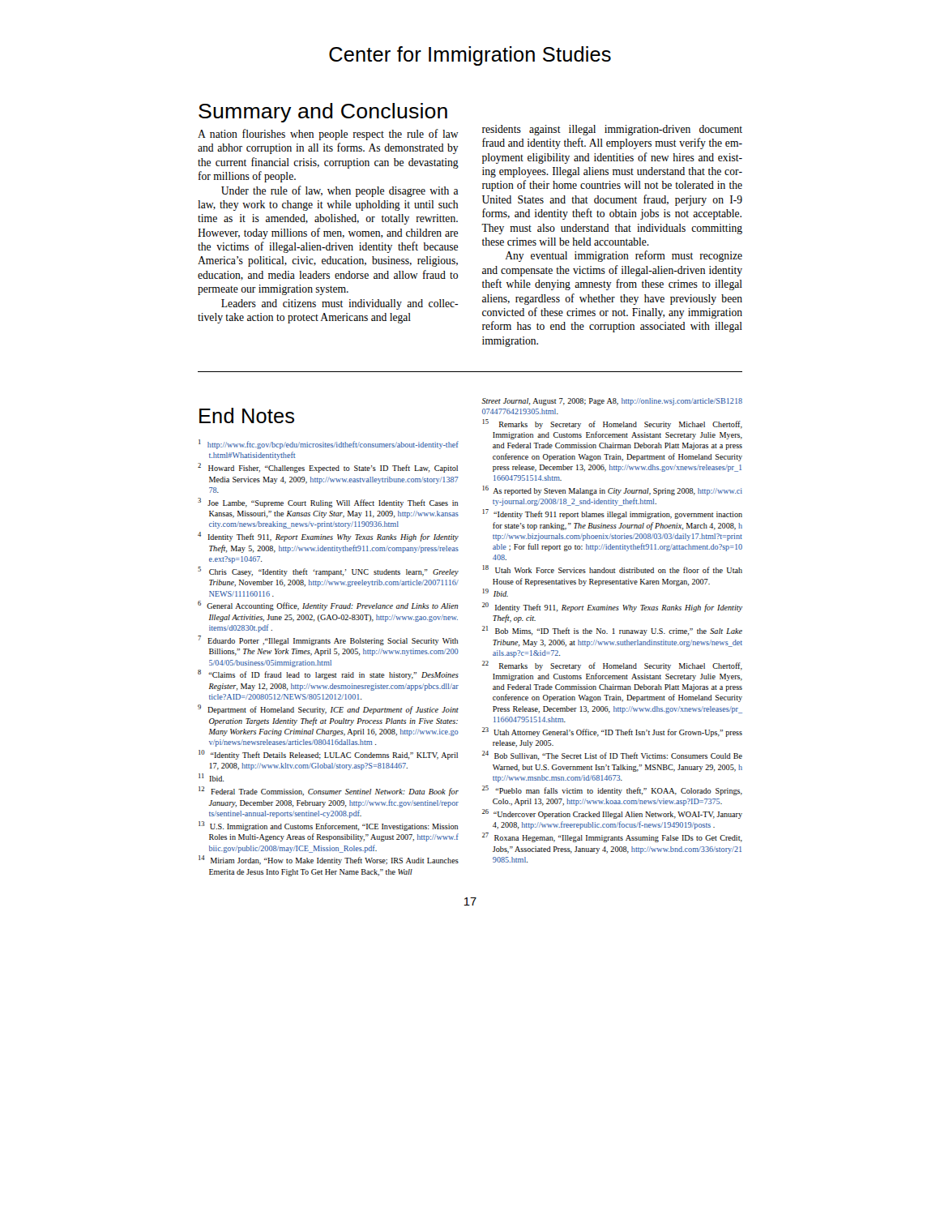Center for Immigration Studies
Summary and Conclusion
A nation flourishes when people respect the rule of law and abhor corruption in all its forms. As demonstrated by the current financial crisis, corruption can be devastating for millions of people.
Under the rule of law, when people disagree with a law, they work to change it while upholding it until such time as it is amended, abolished, or totally rewritten. However, today millions of men, women, and children are the victims of illegal-alien-driven identity theft because America’s political, civic, education, business, religious, education, and media leaders endorse and allow fraud to permeate our immigration system.
Leaders and citizens must individually and collectively take action to protect Americans and legal
residents against illegal immigration-driven document fraud and identity theft. All employers must verify the employment eligibility and identities of new hires and existing employees. Illegal aliens must understand that the corruption of their home countries will not be tolerated in the United States and that document fraud, perjury on I-9 forms, and identity theft to obtain jobs is not acceptable. They must also understand that individuals committing these crimes will be held accountable.
Any eventual immigration reform must recognize and compensate the victims of illegal-alien-driven identity theft while denying amnesty from these crimes to illegal aliens, regardless of whether they have previously been convicted of these crimes or not. Finally, any immigration reform has to end the corruption associated with illegal immigration.
End Notes
1 http://www.ftc.gov/bcp/edu/microsites/idtheft/consumers/about-identity-theft.html#Whatisidentitytheft
2 Howard Fisher, “Challenges Expected to State’s ID Theft Law, Capitol Media Services May 4, 2009, http://www.eastvalleytribune.com/story/138778.
3 Joe Lambe, “Supreme Court Ruling Will Affect Identity Theft Cases in Kansas, Missouri,” the Kansas City Star, May 11, 2009, http://www.kansascity.com/news/breaking_news/v-print/story/1190936.html
4 Identity Theft 911, Report Examines Why Texas Ranks High for Identity Theft, May 5, 2008, http://www.identitytheft911.com/company/press/release.ext?sp=10467.
5 Chris Casey, “Identity theft ‘rampant,’ UNC students learn,” Greeley Tribune, November 16, 2008, http://www.greeleytrib.com/article/20071116/NEWS/111160116 .
6 General Accounting Office, Identity Fraud: Prevelance and Links to Alien Illegal Activities, June 25, 2002, (GAO-02-830T), http://www.gao.gov/new.items/d02830t.pdf .
7 Eduardo Porter ,“Illegal Immigrants Are Bolstering Social Security With Billions,” The New York Times, April 5, 2005, http://www.nytimes.com/2005/04/05/business/05immigration.html
8 “Claims of ID fraud lead to largest raid in state history,” DesMoines Register, May 12, 2008, http://www.desmoinesregister.com/apps/pbcs.dll/article?AID=/20080512/NEWS/80512012/1001.
9 Department of Homeland Security, ICE and Department of Justice Joint Operation Targets Identity Theft at Poultry Process Plants in Five States: Many Workers Facing Criminal Charges, April 16, 2008, http://www.ice.gov/pi/news/newsreleases/articles/080416dallas.htm .
10 “Identity Theft Details Released; LULAC Condemns Raid,” KLTV, April 17, 2008, http://www.kltv.com/Global/story.asp?S=8184467.
11 Ibid.
12 Federal Trade Commission, Consumer Sentinel Network: Data Book for January, December 2008, February 2009, http://www.ftc.gov/sentinel/reports/sentinel-annual-reports/sentinel-cy2008.pdf.
13 U.S. Immigration and Customs Enforcement, “ICE Investigations: Mission Roles in Multi-Agency Areas of Responsibility,” August 2007, http://www.fbiic.gov/public/2008/may/ICE_Mission_Roles.pdf.
14 Miriam Jordan, “How to Make Identity Theft Worse; IRS Audit Launches Emerita de Jesus Into Fight To Get Her Name Back,” the Wall
Street Journal, August 7, 2008; Page A8, http://online.wsj.com/article/SB121807447764219305.html.
15 Remarks by Secretary of Homeland Security Michael Chertoff, Immigration and Customs Enforcement Assistant Secretary Julie Myers, and Federal Trade Commission Chairman Deborah Platt Majoras at a press conference on Operation Wagon Train, Department of Homeland Security press release, December 13, 2006, http://www.dhs.gov/xnews/releases/pr_1166047951514.shtm.
16 As reported by Steven Malanga in City Journal, Spring 2008, http://www.city-journal.org/2008/18_2_snd-identity_theft.html.
17 “Identity Theft 911 report blames illegal immigration, government inaction for state’s top ranking,” The Business Journal of Phoenix, March 4, 2008, http://www.bizjournals.com/phoenix/stories/2008/03/03/daily17.html?t=printable ; For full report go to: http://identitytheft911.org/attachment.do?sp=10408.
18 Utah Work Force Services handout distributed on the floor of the Utah House of Representatives by Representative Karen Morgan, 2007.
19 Ibid.
20 Identity Theft 911, Report Examines Why Texas Ranks High for Identity Theft, op. cit.
21 Bob Mims, “ID Theft is the No. 1 runaway U.S. crime,” the Salt Lake Tribune, May 3, 2006, at http://www.sutherlandinstitute.org/news/news_details.asp?c=1&id=72.
22 Remarks by Secretary of Homeland Security Michael Chertoff, Immigration and Customs Enforcement Assistant Secretary Julie Myers, and Federal Trade Commission Chairman Deborah Platt Majoras at a press conference on Operation Wagon Train, Department of Homeland Security Press Release, December 13, 2006, http://www.dhs.gov/xnews/releases/pr_1166047951514.shtm.
23 Utah Attorney General’s Office, “ID Theft Isn’t Just for Grown-Ups,” press release, July 2005.
24 Bob Sullivan, “The Secret List of ID Theft Victims: Consumers Could Be Warned, but U.S. Government Isn’t Talking,” MSNBC, January 29, 2005, http://www.msnbc.msn.com/id/6814673.
25 “Pueblo man falls victim to identity theft,” KOAA, Colorado Springs, Colo., April 13, 2007, http://www.koaa.com/news/view.asp?ID=7375.
26 “Undercover Operation Cracked Illegal Alien Network, WOAI-TV, January 4, 2008, http://www.freerepublic.com/focus/f-news/1949019/posts .
27 Roxana Hegeman, “Illegal Immigrants Assuming False IDs to Get Credit, Jobs,” Associated Press, January 4, 2008, http://www.bnd.com/336/story/219085.html.
17